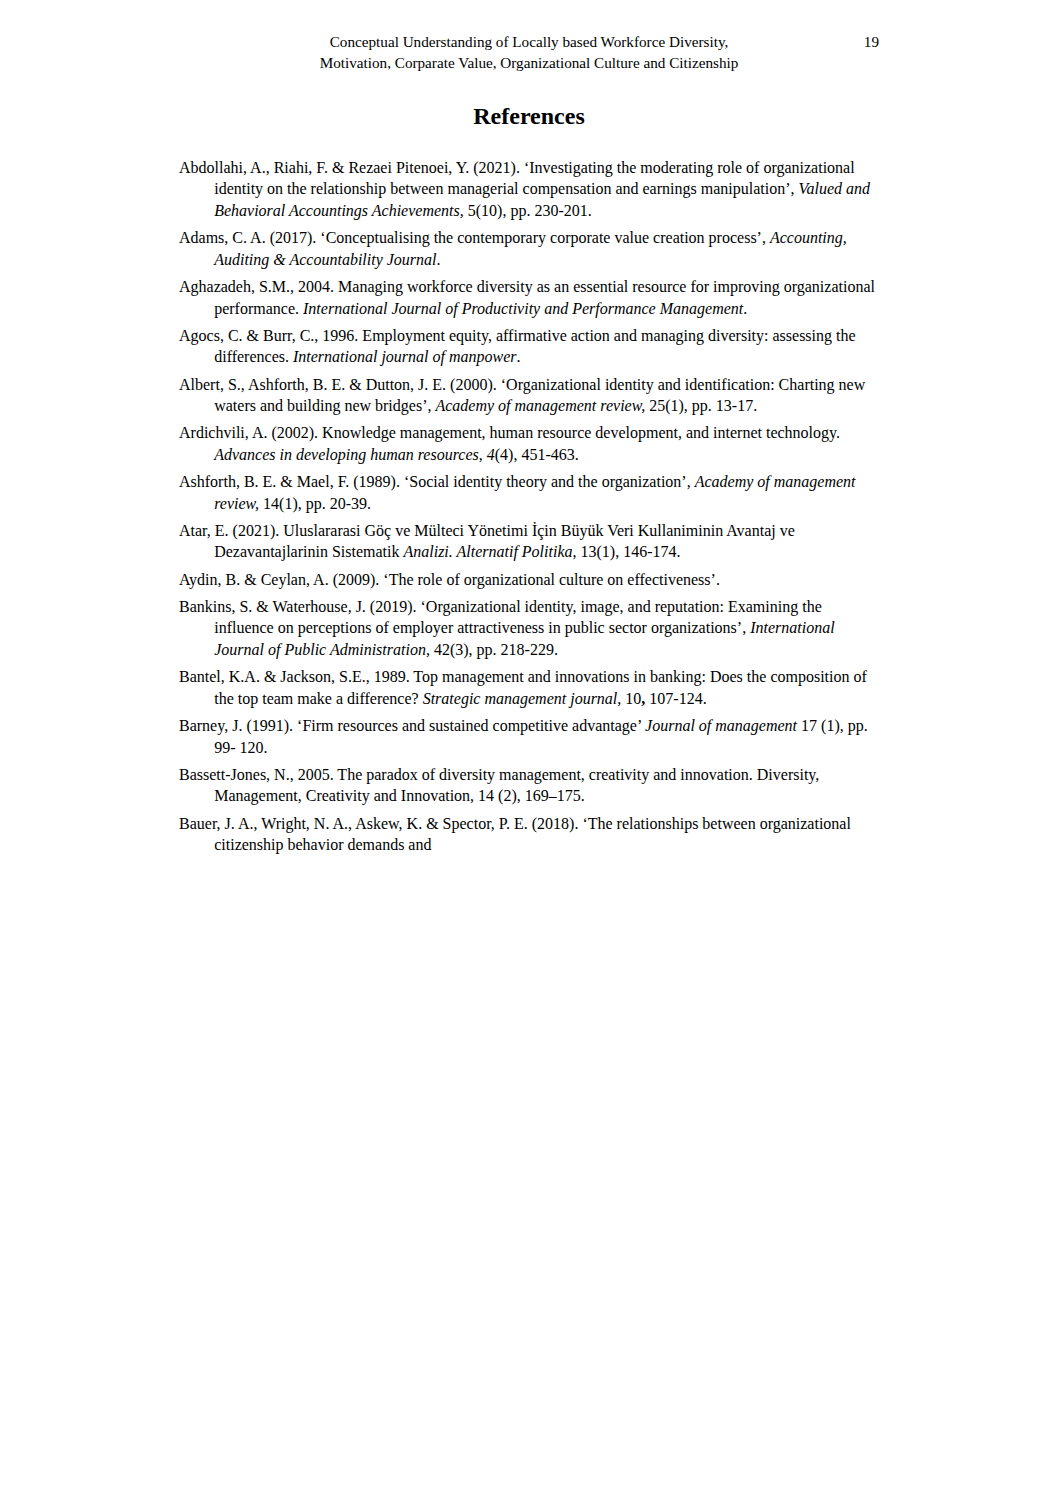19 Conceptual Understanding of Locally based Workforce Diversity,
Motivation, Corparate Value, Organizational Culture and Citizenship
References
Abdollahi, A., Riahi, F. & Rezaei Pitenoei, Y. (2021). ‘Investigating the moderating role of organizational identity on the relationship between managerial compensation and earnings manipulation’, Valued and Behavioral Accountings Achievements, 5(10), pp. 230-201.
Adams, C. A. (2017). ‘Conceptualising the contemporary corporate value creation process’, Accounting, Auditing & Accountability Journal.
Aghazadeh, S.M., 2004. Managing workforce diversity as an essential resource for improving organizational performance. International Journal of Productivity and Performance Management.
Agocs, C. & Burr, C., 1996. Employment equity, affirmative action and managing diversity: assessing the differences. International journal of manpower.
Albert, S., Ashforth, B. E. & Dutton, J. E. (2000). ‘Organizational identity and identification: Charting new waters and building new bridges’, Academy of management review, 25(1), pp. 13-17.
Ardichvili, A. (2002). Knowledge management, human resource development, and internet technology. Advances in developing human resources, 4(4), 451-463.
Ashforth, B. E. & Mael, F. (1989). ‘Social identity theory and the organization’, Academy of management review, 14(1), pp. 20-39.
Atar, E. (2021). Uluslararasi Göç ve Mülteci Yönetimi İçin Büyük Veri Kullaniminin Avantaj ve Dezavantajlarinin Sistematik Analizi. Alternatif Politika, 13(1), 146-174.
Aydin, B. & Ceylan, A. (2009). ‘The role of organizational culture on effectiveness’.
Bankins, S. & Waterhouse, J. (2019). ‘Organizational identity, image, and reputation: Examining the influence on perceptions of employer attractiveness in public sector organizations’, International Journal of Public Administration, 42(3), pp. 218-229.
Bantel, K.A. & Jackson, S.E., 1989. Top management and innovations in banking: Does the composition of the top team make a difference? Strategic management journal, 10, 107-124.
Barney, J. (1991). ‘Firm resources and sustained competitive advantage’ Journal of management 17 (1), pp. 99- 120.
Bassett-Jones, N., 2005. The paradox of diversity management, creativity and innovation. Diversity, Management, Creativity and Innovation, 14 (2), 169–175.
Bauer, J. A., Wright, N. A., Askew, K. & Spector, P. E. (2018). ‘The relationships between organizational citizenship behavior demands and